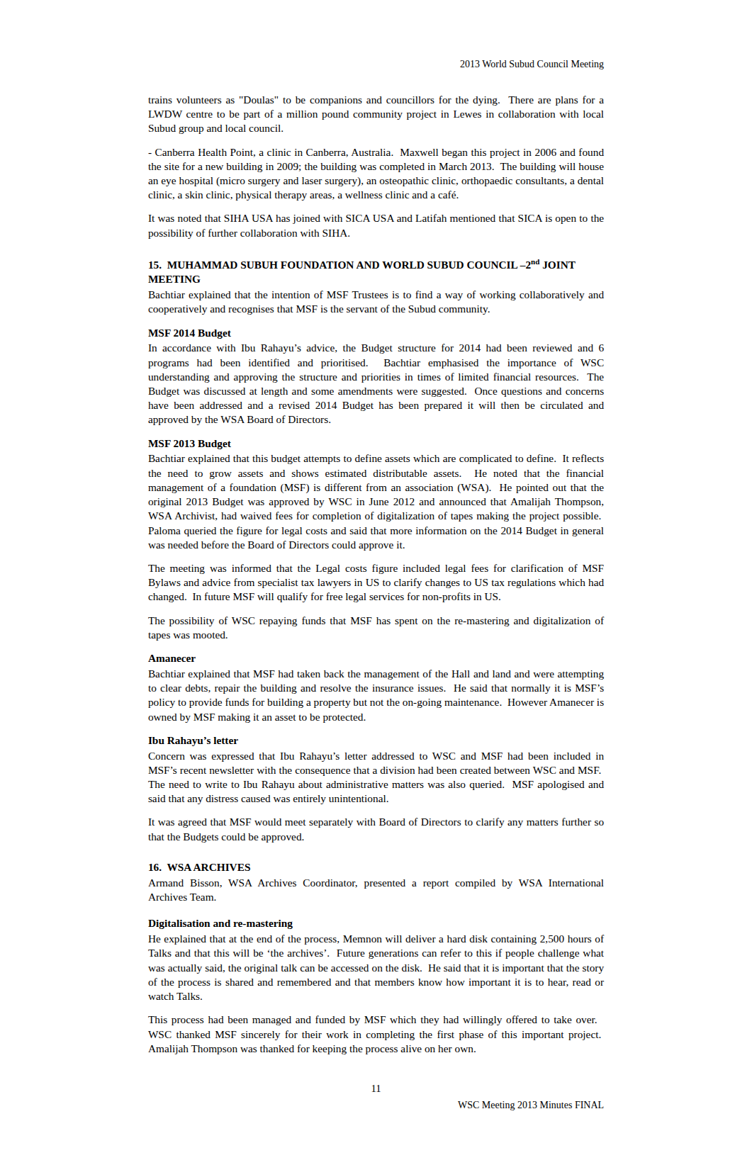2013 World Subud Council Meeting
trains volunteers as "Doulas" to be companions and councillors for the dying. There are plans for a LWDW centre to be part of a million pound community project in Lewes in collaboration with local Subud group and local council.
- Canberra Health Point, a clinic in Canberra, Australia. Maxwell began this project in 2006 and found the site for a new building in 2009; the building was completed in March 2013. The building will house an eye hospital (micro surgery and laser surgery), an osteopathic clinic, orthopaedic consultants, a dental clinic, a skin clinic, physical therapy areas, a wellness clinic and a café.
It was noted that SIHA USA has joined with SICA USA and Latifah mentioned that SICA is open to the possibility of further collaboration with SIHA.
15. MUHAMMAD SUBUH FOUNDATION AND WORLD SUBUD COUNCIL –2nd JOINT MEETING
Bachtiar explained that the intention of MSF Trustees is to find a way of working collaboratively and cooperatively and recognises that MSF is the servant of the Subud community.
MSF 2014 Budget
In accordance with Ibu Rahayu’s advice, the Budget structure for 2014 had been reviewed and 6 programs had been identified and prioritised. Bachtiar emphasised the importance of WSC understanding and approving the structure and priorities in times of limited financial resources. The Budget was discussed at length and some amendments were suggested. Once questions and concerns have been addressed and a revised 2014 Budget has been prepared it will then be circulated and approved by the WSA Board of Directors.
MSF 2013 Budget
Bachtiar explained that this budget attempts to define assets which are complicated to define. It reflects the need to grow assets and shows estimated distributable assets. He noted that the financial management of a foundation (MSF) is different from an association (WSA). He pointed out that the original 2013 Budget was approved by WSC in June 2012 and announced that Amalijah Thompson, WSA Archivist, had waived fees for completion of digitalization of tapes making the project possible. Paloma queried the figure for legal costs and said that more information on the 2014 Budget in general was needed before the Board of Directors could approve it.
The meeting was informed that the Legal costs figure included legal fees for clarification of MSF Bylaws and advice from specialist tax lawyers in US to clarify changes to US tax regulations which had changed. In future MSF will qualify for free legal services for non-profits in US.
The possibility of WSC repaying funds that MSF has spent on the re-mastering and digitalization of tapes was mooted.
Amanecer
Bachtiar explained that MSF had taken back the management of the Hall and land and were attempting to clear debts, repair the building and resolve the insurance issues. He said that normally it is MSF’s policy to provide funds for building a property but not the on-going maintenance. However Amanecer is owned by MSF making it an asset to be protected.
Ibu Rahayu’s letter
Concern was expressed that Ibu Rahayu’s letter addressed to WSC and MSF had been included in MSF’s recent newsletter with the consequence that a division had been created between WSC and MSF. The need to write to Ibu Rahayu about administrative matters was also queried. MSF apologised and said that any distress caused was entirely unintentional.
It was agreed that MSF would meet separately with Board of Directors to clarify any matters further so that the Budgets could be approved.
16. WSA ARCHIVES
Armand Bisson, WSA Archives Coordinator, presented a report compiled by WSA International Archives Team.
Digitalisation and re-mastering
He explained that at the end of the process, Memnon will deliver a hard disk containing 2,500 hours of Talks and that this will be ‘the archives’. Future generations can refer to this if people challenge what was actually said, the original talk can be accessed on the disk. He said that it is important that the story of the process is shared and remembered and that members know how important it is to hear, read or watch Talks.
This process had been managed and funded by MSF which they had willingly offered to take over. WSC thanked MSF sincerely for their work in completing the first phase of this important project. Amalijah Thompson was thanked for keeping the process alive on her own.
11
WSC Meeting 2013 Minutes FINAL